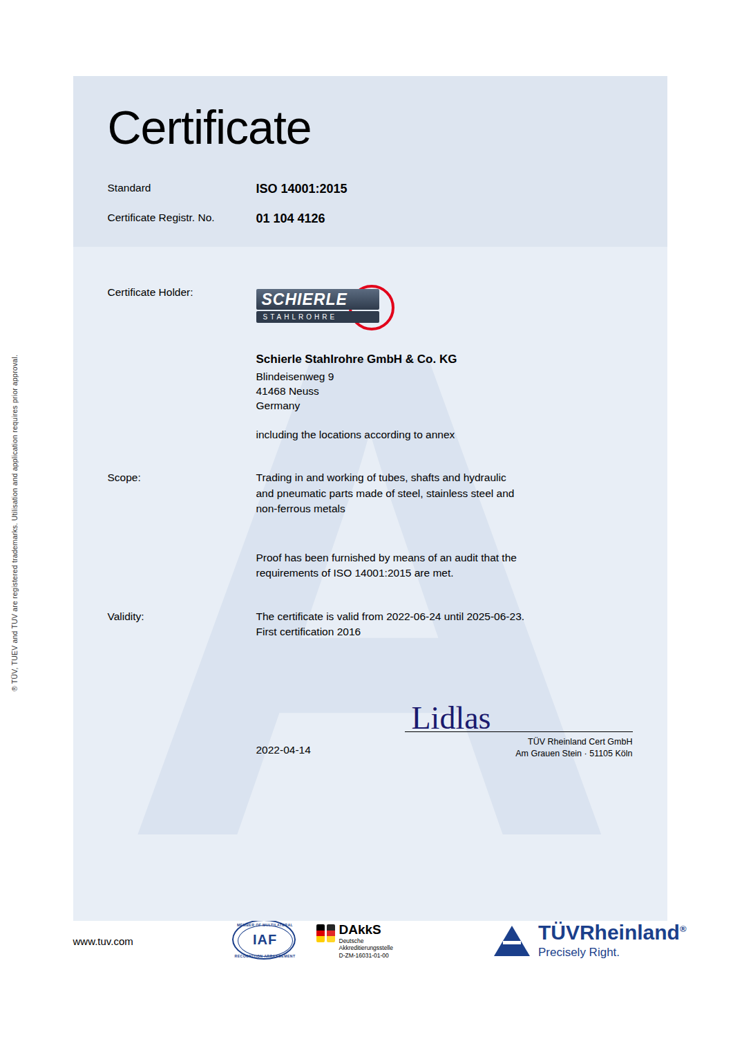® TÜV, TUEV and TUV are registered trademarks. Utilisation and application requires prior approval.
Certificate
Standard
ISO 14001:2015
Certificate Registr. No.
01 104 4126
A
Certificate Holder:
SCHIERLE
STAHLROHRE
Schierle Stahlrohre GmbH & Co. KG
Blindeisenweg 9
41468 Neuss
Germany
including the locations according to annex
Scope:
Trading in and working of tubes, shafts and hydraulic
and pneumatic parts made of steel, stainless steel and
non-ferrous metals
Proof has been furnished by means of an audit that the
requirements of ISO 14001:2015 are met.
Validity:
The certificate is valid from 2022-06-24 until 2025-06-23.
First certification 2016
2022-04-14
Lidlas
TÜV Rheinland Cert GmbH
Am Grauen Stein · 51105 Köln
www.tuv.com
MEMBER OF MULTILATERAL
IAF
RECOGNITION ARRANGEMENT
DAkkS
Deutsche
Akkreditierungsstelle
D-ZM-16031-01-00
TÜVRheinland®
Precisely Right.